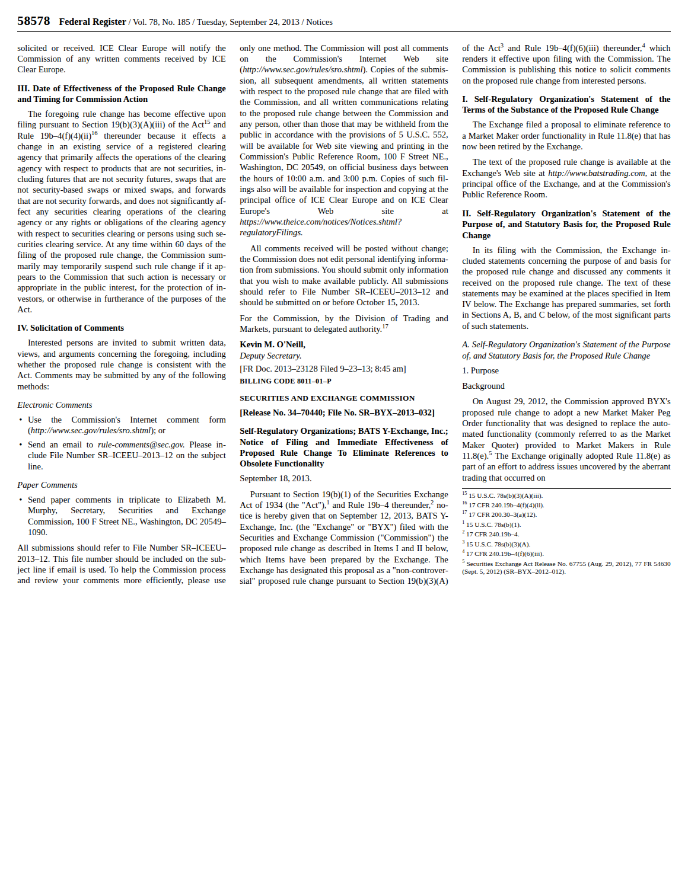58578 Federal Register / Vol. 78, No. 185 / Tuesday, September 24, 2013 / Notices
solicited or received. ICE Clear Europe will notify the Commission of any written comments received by ICE Clear Europe.
III. Date of Effectiveness of the Proposed Rule Change and Timing for Commission Action
The foregoing rule change has become effective upon filing pursuant to Section 19(b)(3)(A)(iii) of the Act15 and Rule 19b–4(f)(4)(ii)16 thereunder because it effects a change in an existing service of a registered clearing agency that primarily affects the operations of the clearing agency with respect to products that are not securities, including futures that are not security futures, swaps that are not security-based swaps or mixed swaps, and forwards that are not security forwards, and does not significantly affect any securities clearing operations of the clearing agency or any rights or obligations of the clearing agency with respect to securities clearing or persons using such securities clearing service. At any time within 60 days of the filing of the proposed rule change, the Commission summarily may temporarily suspend such rule change if it appears to the Commission that such action is necessary or appropriate in the public interest, for the protection of investors, or otherwise in furtherance of the purposes of the Act.
IV. Solicitation of Comments
Interested persons are invited to submit written data, views, and arguments concerning the foregoing, including whether the proposed rule change is consistent with the Act. Comments may be submitted by any of the following methods:
Electronic Comments
Use the Commission's Internet comment form (http://www.sec.gov/rules/sro.shtml); or
Send an email to rule-comments@sec.gov. Please include File Number SR–ICEEU–2013–12 on the subject line.
Paper Comments
Send paper comments in triplicate to Elizabeth M. Murphy, Secretary, Securities and Exchange Commission, 100 F Street NE., Washington, DC 20549–1090.
All submissions should refer to File Number SR–ICEEU–2013–12. This file number should be included on the subject line if email is used. To help the Commission process and review your comments more efficiently, please use only one method. The Commission will post all comments on the Commission's Internet Web site (http://www.sec.gov/rules/sro.shtml). Copies of the submission, all subsequent amendments, all written statements with respect to the proposed rule change that are filed with the Commission, and all written communications relating to the proposed rule change between the Commission and any person, other than those that may be withheld from the public in accordance with the provisions of 5 U.S.C. 552, will be available for Web site viewing and printing in the Commission's Public Reference Room, 100 F Street NE., Washington, DC 20549, on official business days between the hours of 10:00 a.m. and 3:00 p.m. Copies of such filings also will be available for inspection and copying at the principal office of ICE Clear Europe and on ICE Clear Europe's Web site at https://www.theice.com/notices/Notices.shtml?regulatoryFilings.
All comments received will be posted without change; the Commission does not edit personal identifying information from submissions. You should submit only information that you wish to make available publicly. All submissions should refer to File Number SR–ICEEU–2013–12 and should be submitted on or before October 15, 2013.
For the Commission, by the Division of Trading and Markets, pursuant to delegated authority.17
Kevin M. O'Neill,
Deputy Secretary.
[FR Doc. 2013–23128 Filed 9–23–13; 8:45 am]
BILLING CODE 8011–01–P
SECURITIES AND EXCHANGE COMMISSION
[Release No. 34–70440; File No. SR–BYX–2013–032]
Self-Regulatory Organizations; BATS Y-Exchange, Inc.; Notice of Filing and Immediate Effectiveness of Proposed Rule Change To Eliminate References to Obsolete Functionality
September 18, 2013.
Pursuant to Section 19(b)(1) of the Securities Exchange Act of 1934 (the "Act"),1 and Rule 19b–4 thereunder,2 notice is hereby given that on September 12, 2013, BATS Y-Exchange, Inc. (the "Exchange" or "BYX") filed with the Securities and Exchange Commission ("Commission") the proposed rule change as described in Items I and II below, which Items have been prepared by the Exchange. The Exchange has designated this proposal as a "non-controversial" proposed rule change pursuant to Section 19(b)(3)(A) of the Act3 and Rule 19b–4(f)(6)(iii) thereunder,4 which renders it effective upon filing with the Commission. The Commission is publishing this notice to solicit comments on the proposed rule change from interested persons.
I. Self-Regulatory Organization's Statement of the Terms of the Substance of the Proposed Rule Change
The Exchange filed a proposal to eliminate reference to a Market Maker order functionality in Rule 11.8(e) that has now been retired by the Exchange.
The text of the proposed rule change is available at the Exchange's Web site at http://www.batstrading.com, at the principal office of the Exchange, and at the Commission's Public Reference Room.
II. Self-Regulatory Organization's Statement of the Purpose of, and Statutory Basis for, the Proposed Rule Change
In its filing with the Commission, the Exchange included statements concerning the purpose of and basis for the proposed rule change and discussed any comments it received on the proposed rule change. The text of these statements may be examined at the places specified in Item IV below. The Exchange has prepared summaries, set forth in Sections A, B, and C below, of the most significant parts of such statements.
A. Self-Regulatory Organization's Statement of the Purpose of, and Statutory Basis for, the Proposed Rule Change
1. Purpose
Background
On August 29, 2012, the Commission approved BYX's proposed rule change to adopt a new Market Maker Peg Order functionality that was designed to replace the automated functionality (commonly referred to as the Market Maker Quoter) provided to Market Makers in Rule 11.8(e).5 The Exchange originally adopted Rule 11.8(e) as part of an effort to address issues uncovered by the aberrant trading that occurred on
15 15 U.S.C. 78s(b)(3)(A)(iii).
16 17 CFR 240.19b–4(f)(4)(ii).
17 17 CFR 200.30–3(a)(12).
1 15 U.S.C. 78s(b)(1).
2 17 CFR 240.19b–4.
3 15 U.S.C. 78s(b)(3)(A).
4 17 CFR 240.19b–4(f)(6)(iii).
5 Securities Exchange Act Release No. 67755 (Aug. 29, 2012), 77 FR 54630 (Sept. 5, 2012) (SR–BYX–2012–012).